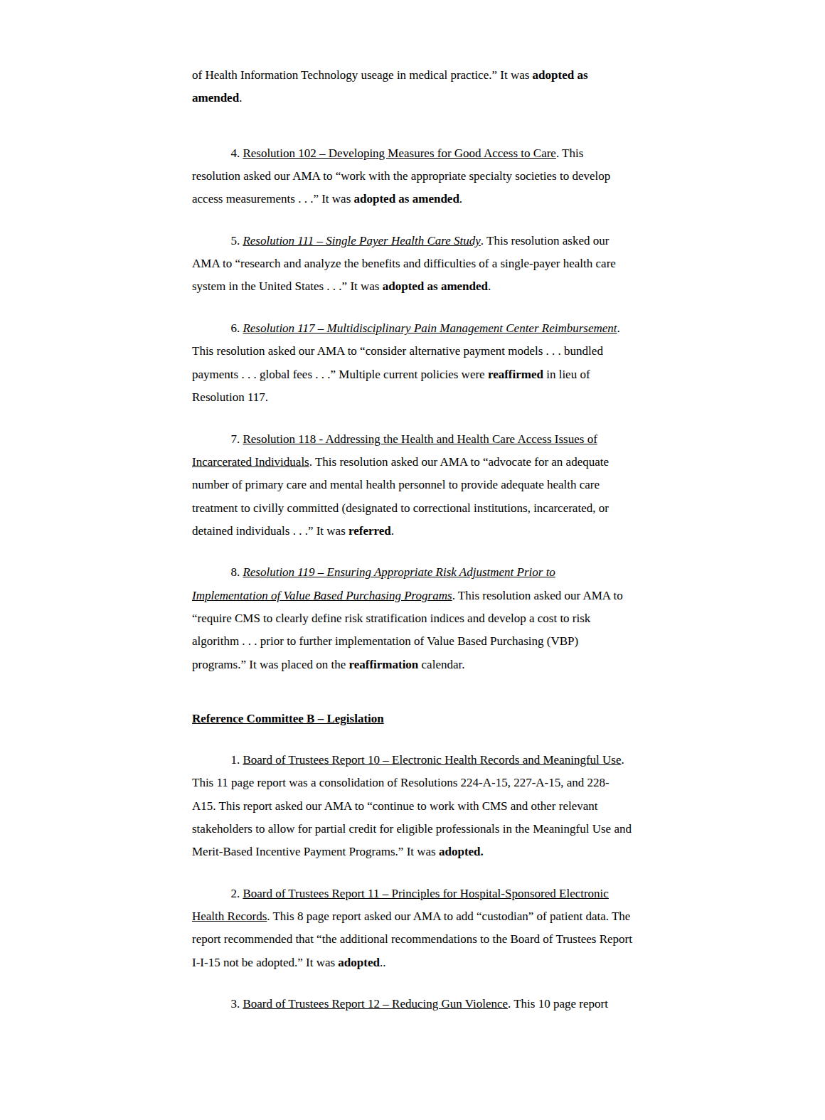of Health Information Technology useage in medical practice.” It was adopted as amended.
4. Resolution 102 – Developing Measures for Good Access to Care. This resolution asked our AMA to “work with the appropriate specialty societies to develop access measurements . . .” It was adopted as amended.
5. Resolution 111 – Single Payer Health Care Study. This resolution asked our AMA to “research and analyze the benefits and difficulties of a single-payer health care system in the United States . . .” It was adopted as amended.
6. Resolution 117 – Multidisciplinary Pain Management Center Reimbursement. This resolution asked our AMA to “consider alternative payment models . . . bundled payments . . . global fees . . .” Multiple current policies were reaffirmed in lieu of Resolution 117.
7. Resolution 118 - Addressing the Health and Health Care Access Issues of Incarcerated Individuals. This resolution asked our AMA to “advocate for an adequate number of primary care and mental health personnel to provide adequate health care treatment to civilly committed (designated to correctional institutions, incarcerated, or detained individuals . . .” It was referred.
8. Resolution 119 – Ensuring Appropriate Risk Adjustment Prior to Implementation of Value Based Purchasing Programs. This resolution asked our AMA to “require CMS to clearly define risk stratification indices and develop a cost to risk algorithm . . . prior to further implementation of Value Based Purchasing (VBP) programs.” It was placed on the reaffirmation calendar.
Reference Committee B – Legislation
1. Board of Trustees Report 10 – Electronic Health Records and Meaningful Use. This 11 page report was a consolidation of Resolutions 224-A-15, 227-A-15, and 228-A15. This report asked our AMA to “continue to work with CMS and other relevant stakeholders to allow for partial credit for eligible professionals in the Meaningful Use and Merit-Based Incentive Payment Programs.” It was adopted.
2. Board of Trustees Report 11 – Principles for Hospital-Sponsored Electronic Health Records. This 8 page report asked our AMA to add “custodian” of patient data. The report recommended that “the additional recommendations to the Board of Trustees Report I-I-15 not be adopted.” It was adopted..
3. Board of Trustees Report 12 – Reducing Gun Violence. This 10 page report